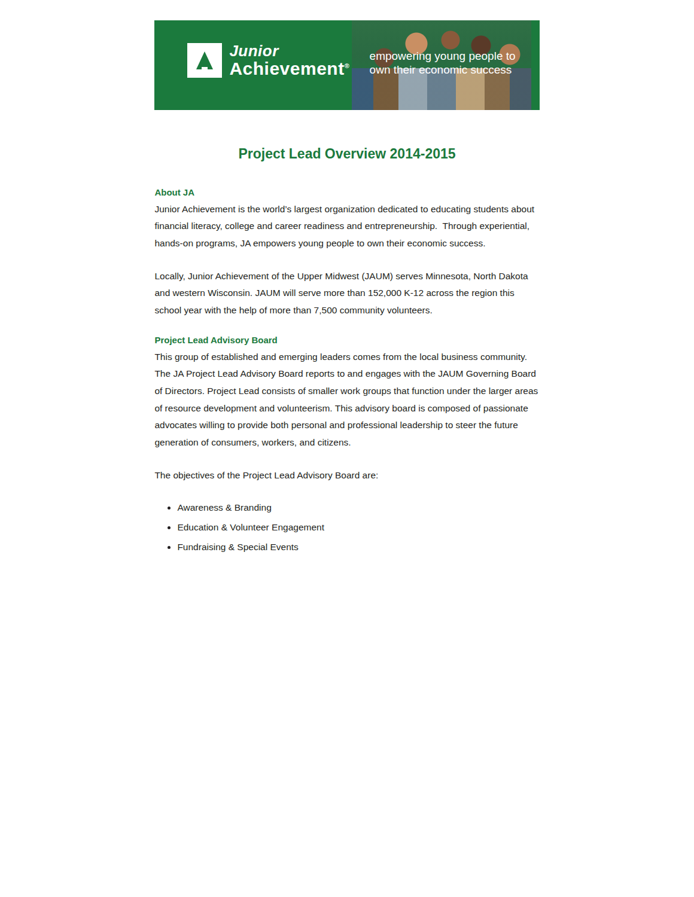Junior
Achievement®
empowering young people to
own their economic success
Project Lead Overview 2014-2015
About JA
Junior Achievement is the world’s largest organization dedicated to educating students about financial literacy, college and career readiness and entrepreneurship. Through experiential, hands-on programs, JA empowers young people to own their economic success.
Locally, Junior Achievement of the Upper Midwest (JAUM) serves Minnesota, North Dakota and western Wisconsin. JAUM will serve more than 152,000 K-12 across the region this school year with the help of more than 7,500 community volunteers.
Project Lead Advisory Board
This group of established and emerging leaders comes from the local business community. The JA Project Lead Advisory Board reports to and engages with the JAUM Governing Board of Directors. Project Lead consists of smaller work groups that function under the larger areas of resource development and volunteerism. This advisory board is composed of passionate advocates willing to provide both personal and professional leadership to steer the future generation of consumers, workers, and citizens.
The objectives of the Project Lead Advisory Board are:
Awareness & Branding
Education & Volunteer Engagement
Fundraising & Special Events